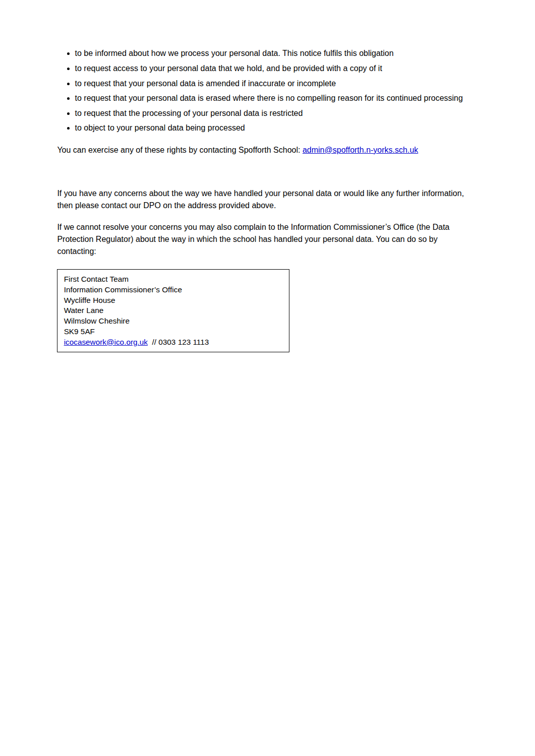to be informed about how we process your personal data. This notice fulfils this obligation
to request access to your personal data that we hold, and be provided with a copy of it
to request that your personal data is amended if inaccurate or incomplete
to request that your personal data is erased where there is no compelling reason for its continued processing
to request that the processing of your personal data is restricted
to object to your personal data being processed
You can exercise any of these rights by contacting Spofforth School: admin@spofforth.n-yorks.sch.uk
If you have any concerns about the way we have handled your personal data or would like any further information, then please contact our DPO on the address provided above.
If we cannot resolve your concerns you may also complain to the Information Commissioner’s Office (the Data Protection Regulator) about the way in which the school has handled your personal data. You can do so by contacting:
First Contact Team
Information Commissioner’s Office
Wycliffe House
Water Lane
Wilmslow Cheshire
SK9 5AF
icocasework@ico.org.uk // 0303 123 1113